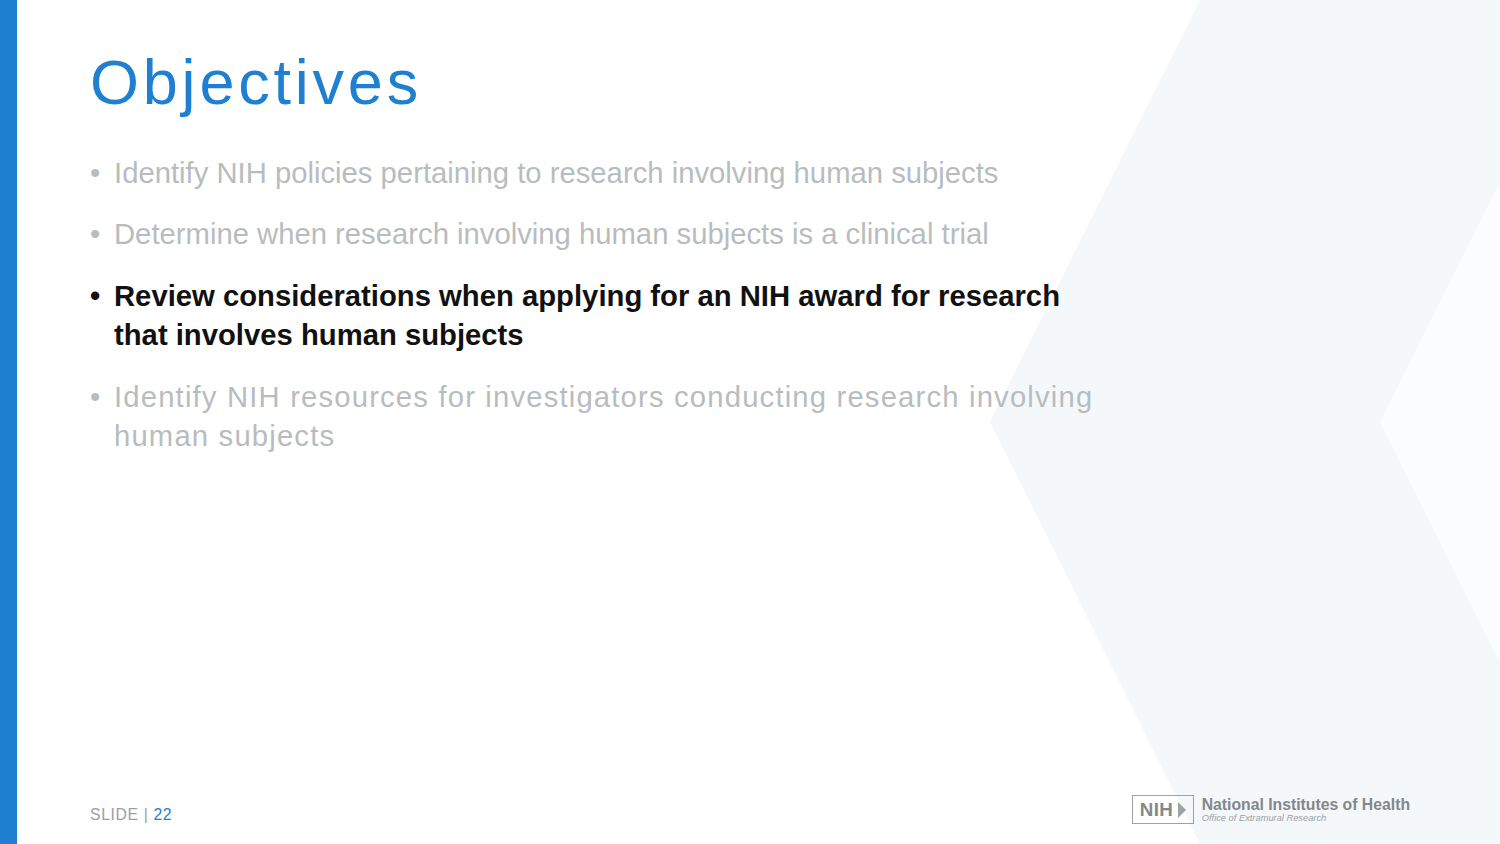Objectives
Identify NIH policies pertaining to research involving human subjects
Determine when research involving human subjects is a clinical trial
Review considerations when applying for an NIH award for research that involves human subjects
Identify NIH resources for investigators conducting research involving human subjects
SLIDE | 22
NIH
National Institutes of Health
Office of Extramural Research